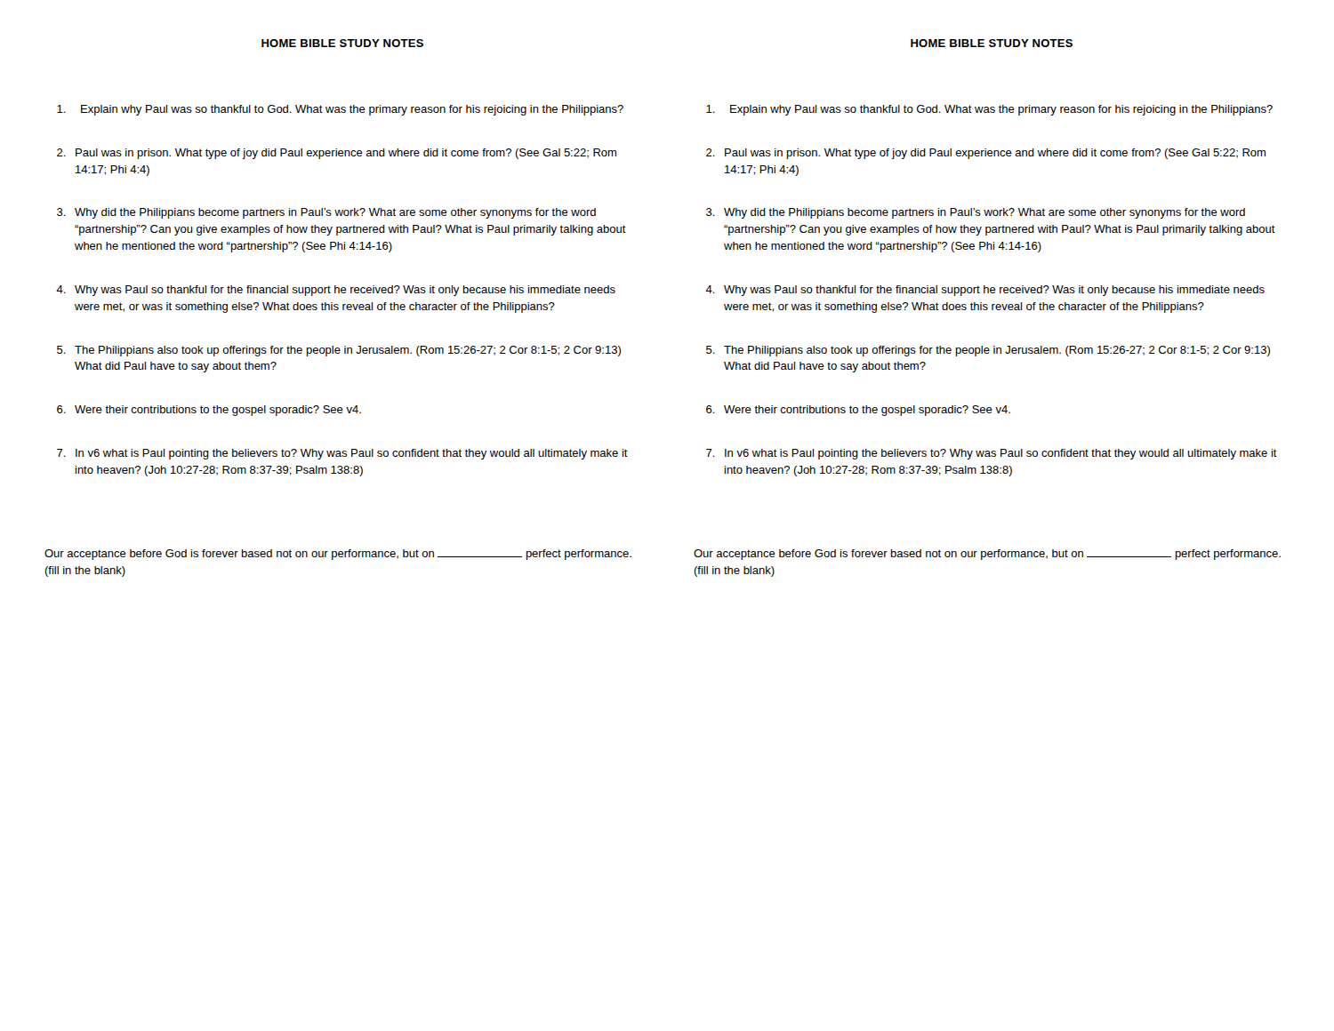HOME BIBLE STUDY NOTES
Explain why Paul was so thankful to God. What was the primary reason for his rejoicing in the Philippians?
Paul was in prison. What type of joy did Paul experience and where did it come from? (See Gal 5:22; Rom 14:17; Phi 4:4)
Why did the Philippians become partners in Paul’s work? What are some other synonyms for the word “partnership”? Can you give examples of how they partnered with Paul? What is Paul primarily talking about when he mentioned the word “partnership”? (See Phi 4:14-16)
Why was Paul so thankful for the financial support he received? Was it only because his immediate needs were met, or was it something else? What does this reveal of the character of the Philippians?
The Philippians also took up offerings for the people in Jerusalem. (Rom 15:26-27; 2 Cor 8:1-5; 2 Cor 9:13) What did Paul have to say about them?
Were their contributions to the gospel sporadic? See v4.
In v6 what is Paul pointing the believers to? Why was Paul so confident that they would all ultimately make it into heaven? (Joh 10:27-28; Rom 8:37-39; Psalm 138:8)
Our acceptance before God is forever based not on our performance, but on perfect performance. (fill in the blank)
HOME BIBLE STUDY NOTES
Explain why Paul was so thankful to God. What was the primary reason for his rejoicing in the Philippians?
Paul was in prison. What type of joy did Paul experience and where did it come from? (See Gal 5:22; Rom 14:17; Phi 4:4)
Why did the Philippians become partners in Paul’s work? What are some other synonyms for the word “partnership”? Can you give examples of how they partnered with Paul? What is Paul primarily talking about when he mentioned the word “partnership”? (See Phi 4:14-16)
Why was Paul so thankful for the financial support he received? Was it only because his immediate needs were met, or was it something else? What does this reveal of the character of the Philippians?
The Philippians also took up offerings for the people in Jerusalem. (Rom 15:26-27; 2 Cor 8:1-5; 2 Cor 9:13) What did Paul have to say about them?
Were their contributions to the gospel sporadic? See v4.
In v6 what is Paul pointing the believers to? Why was Paul so confident that they would all ultimately make it into heaven? (Joh 10:27-28; Rom 8:37-39; Psalm 138:8)
Our acceptance before God is forever based not on our performance, but on perfect performance. (fill in the blank)